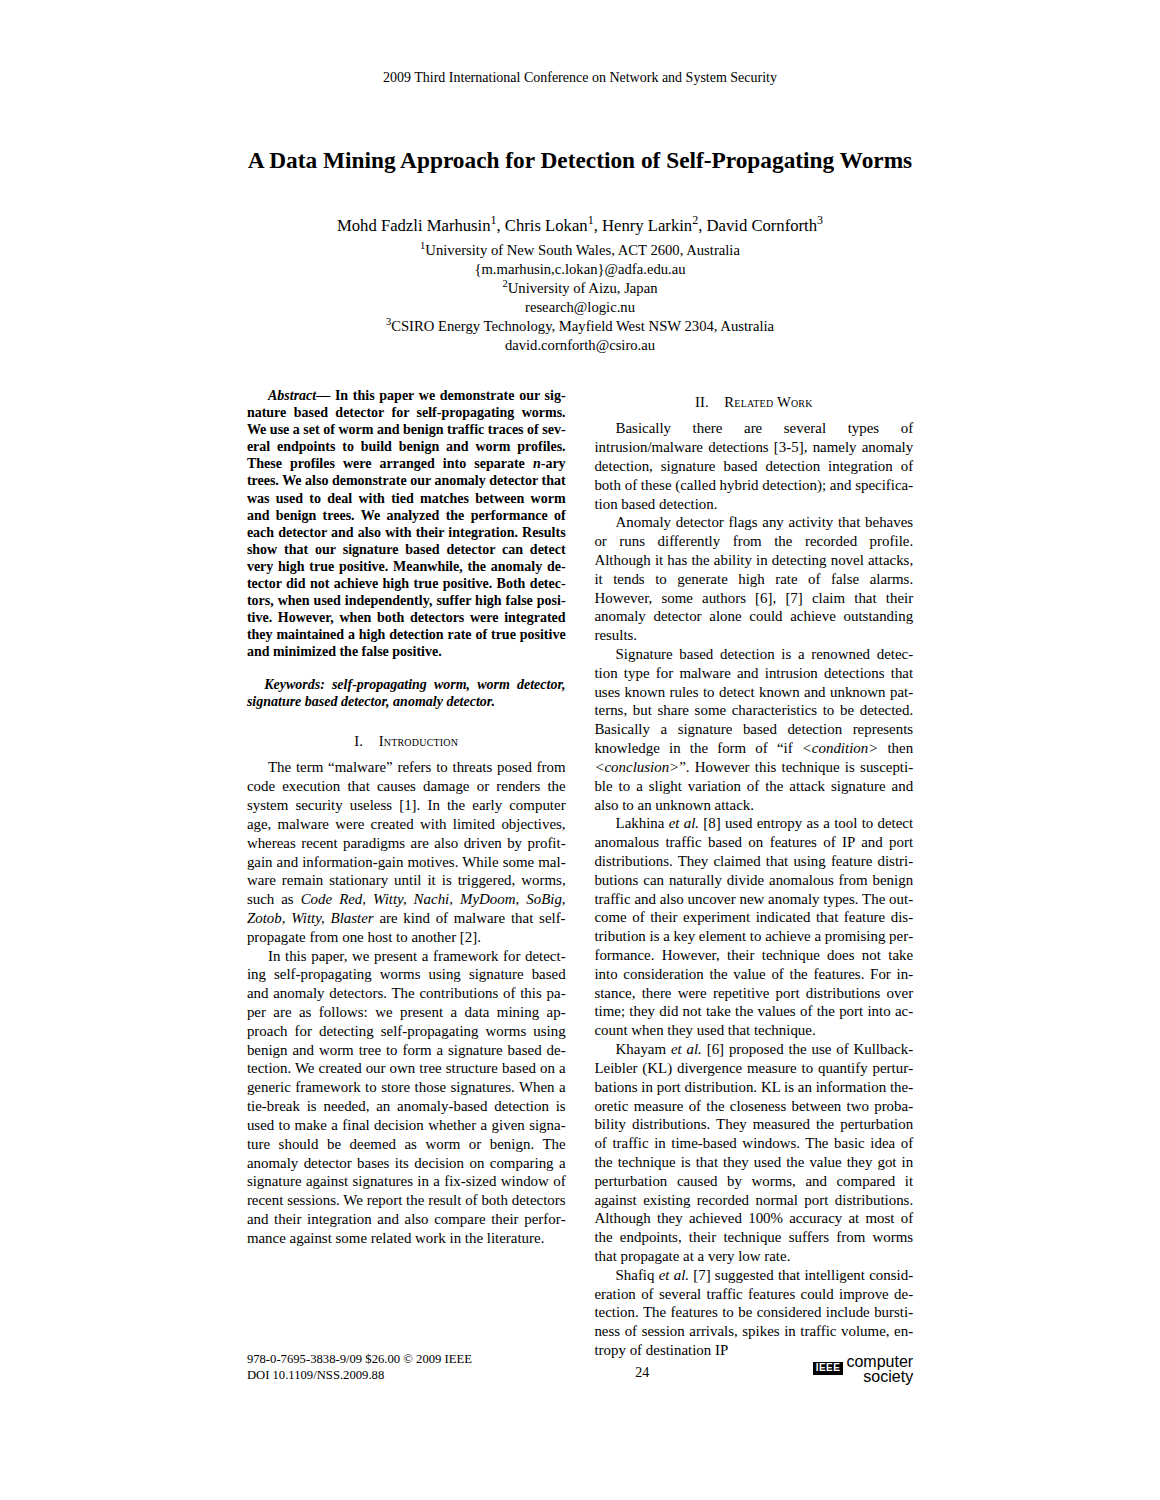2009 Third International Conference on Network and System Security
A Data Mining Approach for Detection of Self-Propagating Worms
Mohd Fadzli Marhusin1, Chris Lokan1, Henry Larkin2, David Cornforth3
1University of New South Wales, ACT 2600, Australia
{m.marhusin,c.lokan}@adfa.edu.au
2University of Aizu, Japan
research@logic.nu
3CSIRO Energy Technology, Mayfield West NSW 2304, Australia
david.cornforth@csiro.au
Abstract— In this paper we demonstrate our signature based detector for self-propagating worms. We use a set of worm and benign traffic traces of several endpoints to build benign and worm profiles. These profiles were arranged into separate n-ary trees. We also demonstrate our anomaly detector that was used to deal with tied matches between worm and benign trees. We analyzed the performance of each detector and also with their integration. Results show that our signature based detector can detect very high true positive. Meanwhile, the anomaly detector did not achieve high true positive. Both detectors, when used independently, suffer high false positive. However, when both detectors were integrated they maintained a high detection rate of true positive and minimized the false positive.
Keywords: self-propagating worm, worm detector, signature based detector, anomaly detector.
I. Introduction
The term “malware” refers to threats posed from code execution that causes damage or renders the system security useless [1]. In the early computer age, malware were created with limited objectives, whereas recent paradigms are also driven by profit-gain and information-gain motives. While some malware remain stationary until it is triggered, worms, such as Code Red, Witty, Nachi, MyDoom, SoBig, Zotob, Witty, Blaster are kind of malware that self-propagate from one host to another [2].
In this paper, we present a framework for detecting self-propagating worms using signature based and anomaly detectors. The contributions of this paper are as follows: we present a data mining approach for detecting self-propagating worms using benign and worm tree to form a signature based detection. We created our own tree structure based on a generic framework to store those signatures. When a tie-break is needed, an anomaly-based detection is used to make a final decision whether a given signature should be deemed as worm or benign. The anomaly detector bases its decision on comparing a signature against signatures in a fix-sized window of recent sessions. We report the result of both detectors and their integration and also compare their performance against some related work in the literature.
II. Related Work
Basically there are several types of intrusion/malware detections [3-5], namely anomaly detection, signature based detection integration of both of these (called hybrid detection); and specification based detection.
Anomaly detector flags any activity that behaves or runs differently from the recorded profile. Although it has the ability in detecting novel attacks, it tends to generate high rate of false alarms. However, some authors [6], [7] claim that their anomaly detector alone could achieve outstanding results.
Signature based detection is a renowned detection type for malware and intrusion detections that uses known rules to detect known and unknown patterns, but share some characteristics to be detected. Basically a signature based detection represents knowledge in the form of “if <condition> then <conclusion>”. However this technique is susceptible to a slight variation of the attack signature and also to an unknown attack.
Lakhina et al. [8] used entropy as a tool to detect anomalous traffic based on features of IP and port distributions. They claimed that using feature distributions can naturally divide anomalous from benign traffic and also uncover new anomaly types. The outcome of their experiment indicated that feature distribution is a key element to achieve a promising performance. However, their technique does not take into consideration the value of the features. For instance, there were repetitive port distributions over time; they did not take the values of the port into account when they used that technique.
Khayam et al. [6] proposed the use of Kullback-Leibler (KL) divergence measure to quantify perturbations in port distribution. KL is an information theoretic measure of the closeness between two probability distributions. They measured the perturbation of traffic in time-based windows. The basic idea of the technique is that they used the value they got in perturbation caused by worms, and compared it against existing recorded normal port distributions. Although they achieved 100% accuracy at most of the endpoints, their technique suffers from worms that propagate at a very low rate.
Shafiq et al. [7] suggested that intelligent consideration of several traffic features could improve detection. The features to be considered include burstiness of session arrivals, spikes in traffic volume, entropy of destination IP
978-0-7695-3838-9/09 $26.00 © 2009 IEEE
DOI 10.1109/NSS.2009.88
24
IEEE computer society